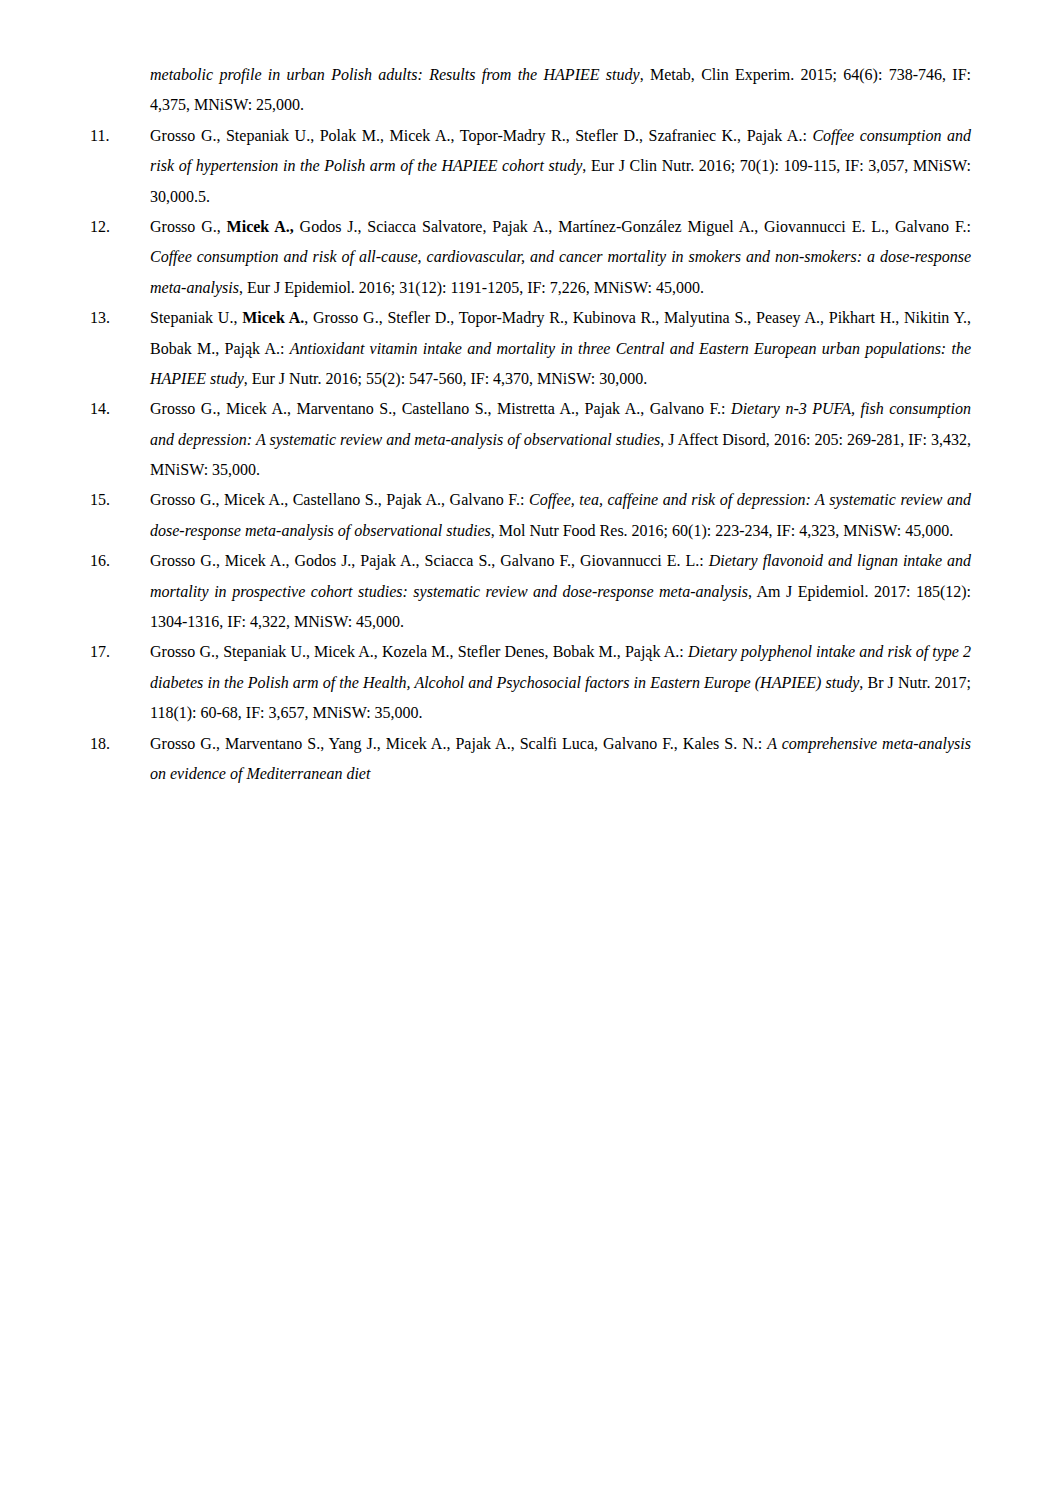metabolic profile in urban Polish adults: Results from the HAPIEE study, Metab, Clin Experim. 2015; 64(6): 738-746, IF: 4,375, MNiSW: 25,000.
Grosso G., Stepaniak U., Polak M., Micek A., Topor-Madry R., Stefler D., Szafraniec K., Pajak A.: Coffee consumption and risk of hypertension in the Polish arm of the HAPIEE cohort study, Eur J Clin Nutr. 2016; 70(1): 109-115, IF: 3,057, MNiSW: 30,000.5.
Grosso G., Micek A., Godos J., Sciacca Salvatore, Pajak A., Martínez-González Miguel A., Giovannucci E. L., Galvano F.: Coffee consumption and risk of all-cause, cardiovascular, and cancer mortality in smokers and non-smokers: a dose-response meta-analysis, Eur J Epidemiol. 2016; 31(12): 1191-1205, IF: 7,226, MNiSW: 45,000.
Stepaniak U., Micek A., Grosso G., Stefler D., Topor-Madry R., Kubinova R., Malyutina S., Peasey A., Pikhart H., Nikitin Y., Bobak M., Pająk A.: Antioxidant vitamin intake and mortality in three Central and Eastern European urban populations: the HAPIEE study, Eur J Nutr. 2016; 55(2): 547-560, IF: 4,370, MNiSW: 30,000.
Grosso G., Micek A., Marventano S., Castellano S., Mistretta A., Pajak A., Galvano F.: Dietary n-3 PUFA, fish consumption and depression: A systematic review and meta-analysis of observational studies, J Affect Disord, 2016: 205: 269-281, IF: 3,432, MNiSW: 35,000.
Grosso G., Micek A., Castellano S., Pajak A., Galvano F.: Coffee, tea, caffeine and risk of depression: A systematic review and dose-response meta-analysis of observational studies, Mol Nutr Food Res. 2016; 60(1): 223-234, IF: 4,323, MNiSW: 45,000.
Grosso G., Micek A., Godos J., Pajak A., Sciacca S., Galvano F., Giovannucci E. L.: Dietary flavonoid and lignan intake and mortality in prospective cohort studies: systematic review and dose-response meta-analysis, Am J Epidemiol. 2017: 185(12): 1304-1316, IF: 4,322, MNiSW: 45,000.
Grosso G., Stepaniak U., Micek A., Kozela M., Stefler Denes, Bobak M., Pająk A.: Dietary polyphenol intake and risk of type 2 diabetes in the Polish arm of the Health, Alcohol and Psychosocial factors in Eastern Europe (HAPIEE) study, Br J Nutr. 2017; 118(1): 60-68, IF: 3,657, MNiSW: 35,000.
Grosso G., Marventano S., Yang J., Micek A., Pajak A., Scalfi Luca, Galvano F., Kales S. N.: A comprehensive meta-analysis on evidence of Mediterranean diet